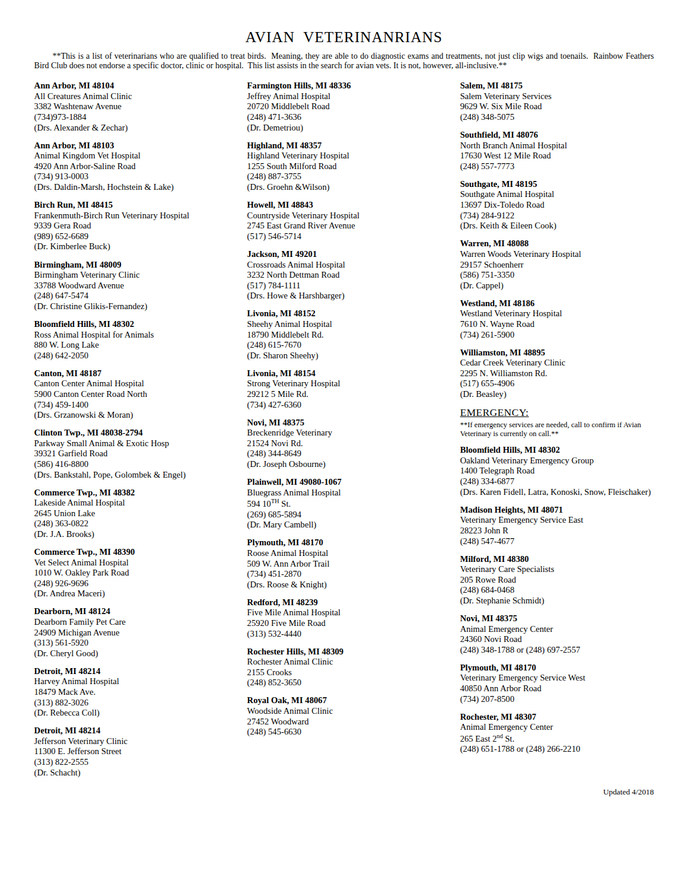AVIAN VETERINANRIANS
**This is a list of veterinarians who are qualified to treat birds. Meaning, they are able to do diagnostic exams and treatments, not just clip wigs and toenails. Rainbow Feathers Bird Club does not endorse a specific doctor, clinic or hospital. This list assists in the search for avian vets. It is not, however, all-inclusive.**
Ann Arbor, MI 48104
All Creatures Animal Clinic
3382 Washtenaw Avenue
(734)973-1884
(Drs. Alexander & Zechar)
Ann Arbor, MI 48103
Animal Kingdom Vet Hospital
4920 Ann Arbor-Saline Road
(734) 913-0003
(Drs. Daldin-Marsh, Hochstein & Lake)
Birch Run, MI 48415
Frankenmuth-Birch Run Veterinary Hospital
9339 Gera Road
(989) 652-6689
(Dr. Kimberlee Buck)
Birmingham, MI 48009
Birmingham Veterinary Clinic
33788 Woodward Avenue
(248) 647-5474
(Dr. Christine Glikis-Fernandez)
Bloomfield Hills, MI 48302
Ross Animal Hospital for Animals
880 W. Long Lake
(248) 642-2050
Canton, MI 48187
Canton Center Animal Hospital
5900 Canton Center Road North
(734) 459-1400
(Drs. Grzanowski & Moran)
Clinton Twp., MI 48038-2794
Parkway Small Animal & Exotic Hosp
39321 Garfield Road
(586) 416-8800
(Drs. Bankstahl, Pope, Golombek & Engel)
Commerce Twp., MI 48382
Lakeside Animal Hospital
2645 Union Lake
(248) 363-0822
(Dr. J.A. Brooks)
Commerce Twp., MI 48390
Vet Select Animal Hospital
1010 W. Oakley Park Road
(248) 926-9696
(Dr. Andrea Maceri)
Dearborn, MI 48124
Dearborn Family Pet Care
24909 Michigan Avenue
(313) 561-5920
(Dr. Cheryl Good)
Detroit, MI 48214
Harvey Animal Hospital
18479 Mack Ave.
(313) 882-3026
(Dr. Rebecca Coll)
Detroit, MI 48214
Jefferson Veterinary Clinic
11300 E. Jefferson Street
(313) 822-2555
(Dr. Schacht)
Farmington Hills, MI 48336
Jeffrey Animal Hospital
20720 Middlebelt Road
(248) 471-3636
(Dr. Demetriou)
Highland, MI 48357
Highland Veterinary Hospital
1255 South Milford Road
(248) 887-3755
(Drs. Groehn &Wilson)
Howell, MI 48843
Countryside Veterinary Hospital
2745 East Grand River Avenue
(517) 546-5714
Jackson, MI 49201
Crossroads Animal Hospital
3232 North Dettman Road
(517) 784-1111
(Drs. Howe & Harshbarger)
Livonia, MI 48152
Sheehy Animal Hospital
18790 Middlebelt Rd.
(248) 615-7670
(Dr. Sharon Sheehy)
Livonia, MI 48154
Strong Veterinary Hospital
29212 5 Mile Rd.
(734) 427-6360
Novi, MI 48375
Breckenridge Veterinary
21524 Novi Rd.
(248) 344-8649
(Dr. Joseph Osbourne)
Plainwell, MI 49080-1067
Bluegrass Animal Hospital
594 10TH St.
(269) 685-5894
(Dr. Mary Cambell)
Plymouth, MI 48170
Roose Animal Hospital
509 W. Ann Arbor Trail
(734) 451-2870
(Drs. Roose & Knight)
Redford, MI 48239
Five Mile Animal Hospital
25920 Five Mile Road
(313) 532-4440
Rochester Hills, MI 48309
Rochester Animal Clinic
2155 Crooks
(248) 852-3650
Royal Oak, MI 48067
Woodside Animal Clinic
27452 Woodward
(248) 545-6630
Salem, MI 48175
Salem Veterinary Services
9629 W. Six Mile Road
(248) 348-5075
Southfield, MI 48076
North Branch Animal Hospital
17630 West 12 Mile Road
(248) 557-7773
Southgate, MI 48195
Southgate Animal Hospital
13697 Dix-Toledo Road
(734) 284-9122
(Drs. Keith & Eileen Cook)
Warren, MI 48088
Warren Woods Veterinary Hospital
29157 Schoenherr
(586) 751-3350
(Dr. Cappel)
Westland, MI 48186
Westland Veterinary Hospital
7610 N. Wayne Road
(734) 261-5900
Williamston, MI 48895
Cedar Creek Veterinary Clinic
2295 N. Williamston Rd.
(517) 655-4906
(Dr. Beasley)
EMERGENCY:
**If emergency services are needed, call to confirm if Avian Veterinary is currently on call.**
Bloomfield Hills, MI 48302
Oakland Veterinary Emergency Group
1400 Telegraph Road
(248) 334-6877
(Drs. Karen Fidell, Latra, Konoski, Snow, Fleischaker)
Madison Heights, MI 48071
Veterinary Emergency Service East
28223 John R
(248) 547-4677
Milford, MI 48380
Veterinary Care Specialists
205 Rowe Road
(248) 684-0468
(Dr. Stephanie Schmidt)
Novi, MI 48375
Animal Emergency Center
24360 Novi Road
(248) 348-1788 or (248) 697-2557
Plymouth, MI 48170
Veterinary Emergency Service West
40850 Ann Arbor Road
(734) 207-8500
Rochester, MI 48307
Animal Emergency Center
265 East 2nd St.
(248) 651-1788 or (248) 266-2210
Updated 4/2018